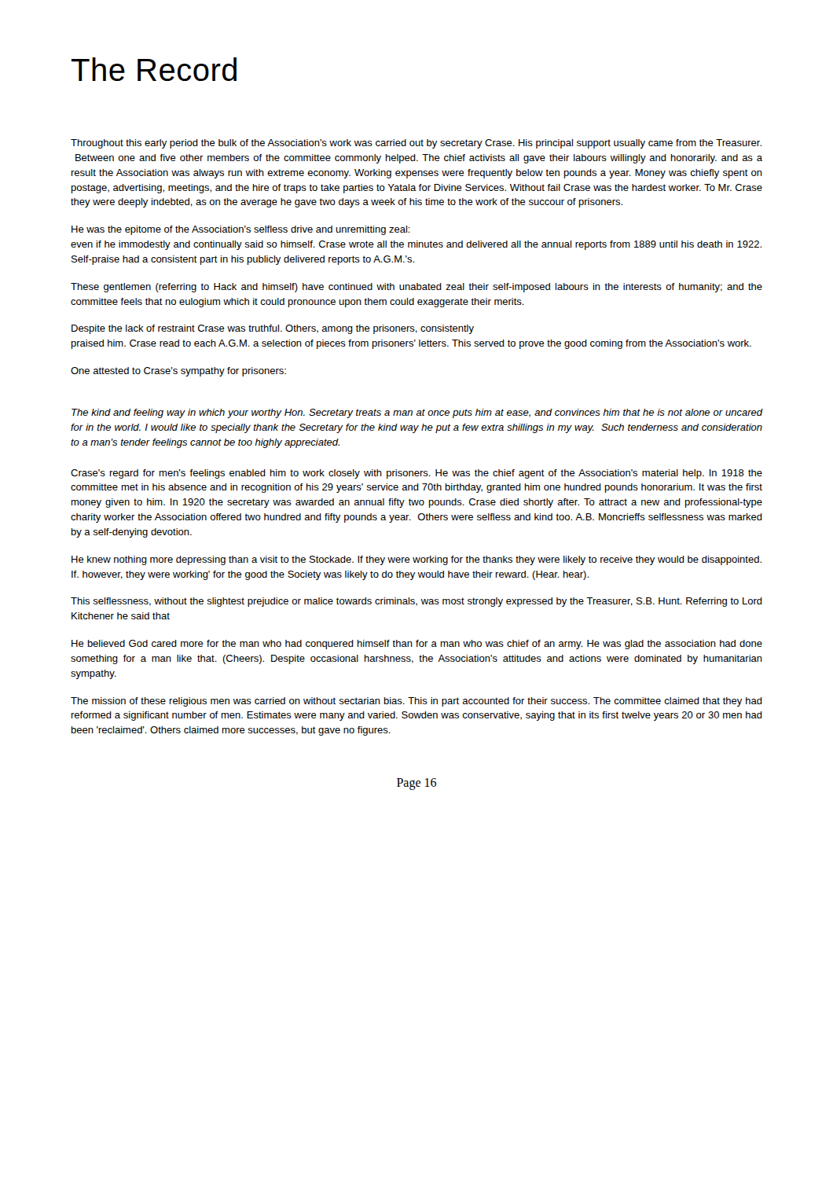The Record
Throughout this early period the bulk of the Association's work was carried out by secretary Crase. His principal support usually came from the Treasurer. Between one and five other members of the committee commonly helped. The chief activists all gave their labours willingly and honorarily. and as a result the Association was always run with extreme economy. Working expenses were frequently below ten pounds a year. Money was chiefly spent on postage, advertising, meetings, and the hire of traps to take parties to Yatala for Divine Services. Without fail Crase was the hardest worker. To Mr. Crase they were deeply indebted, as on the average he gave two days a week of his time to the work of the succour of prisoners.
He was the epitome of the Association's selfless drive and unremitting zeal:
even if he immodestly and continually said so himself. Crase wrote all the minutes and delivered all the annual reports from 1889 until his death in 1922. Self-praise had a consistent part in his publicly delivered reports to A.G.M.'s.
These gentlemen (referring to Hack and himself) have continued with unabated zeal their self-imposed labours in the interests of humanity; and the committee feels that no eulogium which it could pronounce upon them could exaggerate their merits.
Despite the lack of restraint Crase was truthful. Others, among the prisoners, consistently
praised him. Crase read to each A.G.M. a selection of pieces from prisoners' letters. This served to prove the good coming from the Association's work.
One attested to Crase's sympathy for prisoners:
The kind and feeling way in which your worthy Hon. Secretary treats a man at once puts him at ease, and convinces him that he is not alone or uncared for in the world. I would like to specially thank the Secretary for the kind way he put a few extra shillings in my way. Such tenderness and consideration to a man's tender feelings cannot be too highly appreciated.
Crase's regard for men's feelings enabled him to work closely with prisoners. He was the chief agent of the Association's material help. In 1918 the committee met in his absence and in recognition of his 29 years' service and 70th birthday, granted him one hundred pounds honorarium. It was the first money given to him. In 1920 the secretary was awarded an annual fifty two pounds. Crase died shortly after. To attract a new and professional-type charity worker the Association offered two hundred and fifty pounds a year. Others were selfless and kind too. A.B. Moncrieffs selflessness was marked by a self-denying devotion.
He knew nothing more depressing than a visit to the Stockade. If they were working for the thanks they were likely to receive they would be disappointed. If. however, they were working' for the good the Society was likely to do they would have their reward. (Hear. hear).
This selflessness, without the slightest prejudice or malice towards criminals, was most strongly expressed by the Treasurer, S.B. Hunt. Referring to Lord Kitchener he said that
He believed God cared more for the man who had conquered himself than for a man who was chief of an army. He was glad the association had done something for a man like that. (Cheers). Despite occasional harshness, the Association's attitudes and actions were dominated by humanitarian sympathy.
The mission of these religious men was carried on without sectarian bias. This in part accounted for their success. The committee claimed that they had reformed a significant number of men. Estimates were many and varied. Sowden was conservative, saying that in its first twelve years 20 or 30 men had been 'reclaimed'. Others claimed more successes, but gave no figures.
Page 16